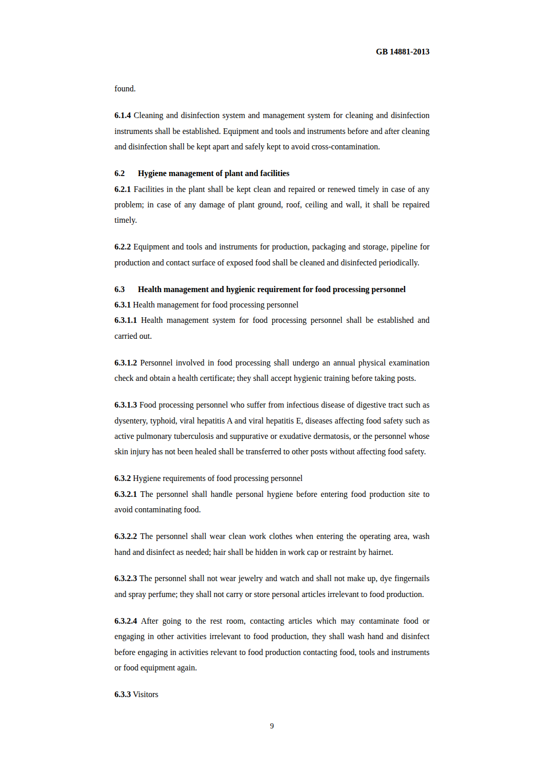GB 14881-2013
found.
6.1.4 Cleaning and disinfection system and management system for cleaning and disinfection instruments shall be established. Equipment and tools and instruments before and after cleaning and disinfection shall be kept apart and safely kept to avoid cross-contamination.
6.2 Hygiene management of plant and facilities
6.2.1 Facilities in the plant shall be kept clean and repaired or renewed timely in case of any problem; in case of any damage of plant ground, roof, ceiling and wall, it shall be repaired timely.
6.2.2 Equipment and tools and instruments for production, packaging and storage, pipeline for production and contact surface of exposed food shall be cleaned and disinfected periodically.
6.3 Health management and hygienic requirement for food processing personnel
6.3.1 Health management for food processing personnel
6.3.1.1 Health management system for food processing personnel shall be established and carried out.
6.3.1.2 Personnel involved in food processing shall undergo an annual physical examination check and obtain a health certificate; they shall accept hygienic training before taking posts.
6.3.1.3 Food processing personnel who suffer from infectious disease of digestive tract such as dysentery, typhoid, viral hepatitis A and viral hepatitis E, diseases affecting food safety such as active pulmonary tuberculosis and suppurative or exudative dermatosis, or the personnel whose skin injury has not been healed shall be transferred to other posts without affecting food safety.
6.3.2 Hygiene requirements of food processing personnel
6.3.2.1 The personnel shall handle personal hygiene before entering food production site to avoid contaminating food.
6.3.2.2 The personnel shall wear clean work clothes when entering the operating area, wash hand and disinfect as needed; hair shall be hidden in work cap or restraint by hairnet.
6.3.2.3 The personnel shall not wear jewelry and watch and shall not make up, dye fingernails and spray perfume; they shall not carry or store personal articles irrelevant to food production.
6.3.2.4 After going to the rest room, contacting articles which may contaminate food or engaging in other activities irrelevant to food production, they shall wash hand and disinfect before engaging in activities relevant to food production contacting food, tools and instruments or food equipment again.
6.3.3 Visitors
9